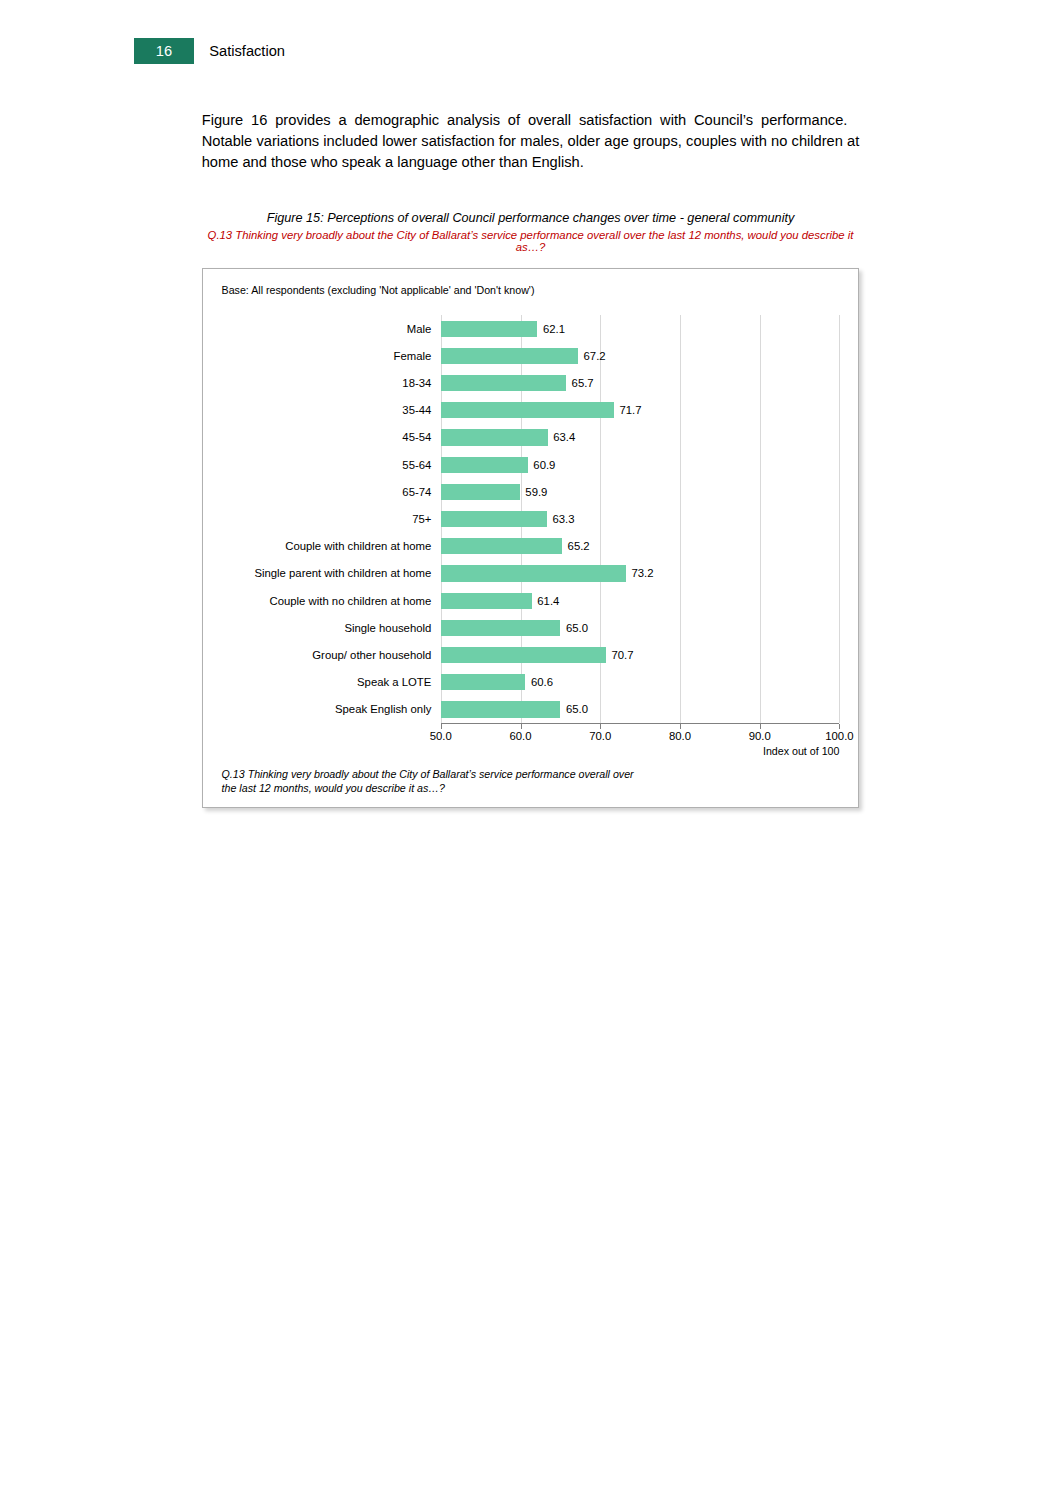16
Satisfaction
Figure 16 provides a demographic analysis of overall satisfaction with Council’s performance. Notable variations included lower satisfaction for males, older age groups, couples with no children at home and those who speak a language other than English.
Figure 15: Perceptions of overall Council performance changes over time - general community
Q.13 Thinking very broadly about the City of Ballarat’s service performance overall over the last 12 months, would you describe it as…?
Base: All respondents (excluding 'Not applicable' and 'Don't know')
Male
62.1
Female
67.2
18-34
65.7
35-44
71.7
45-54
63.4
55-64
60.9
65-74
59.9
75+
63.3
Couple with children at home
65.2
Single parent with children at home
73.2
Couple with no children at home
61.4
Single household
65.0
Group/ other household
70.7
Speak a LOTE
60.6
Speak English only
65.0
50.0
60.0
70.0
80.0
90.0
100.0
Index out of 100
Q.13 Thinking very broadly about the City of Ballarat’s service performance overall over
the last 12 months, would you describe it as…?